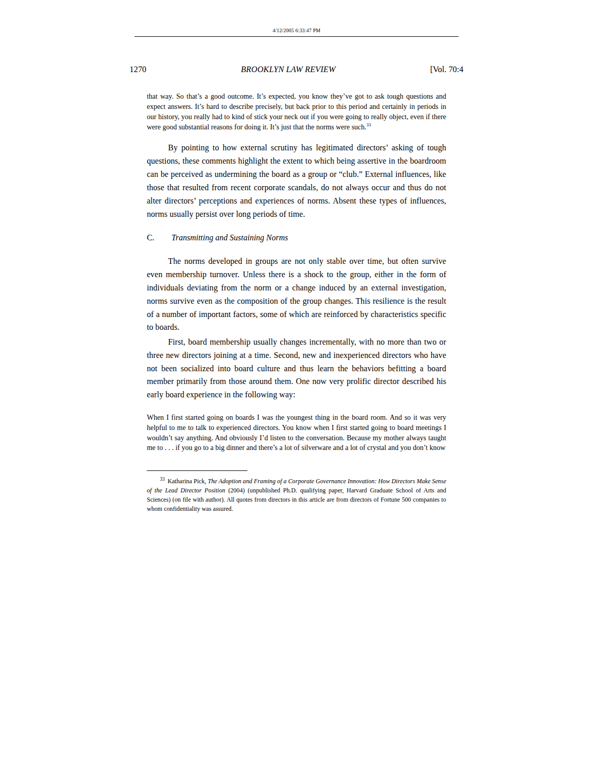4/12/2005 6:33:47 PM
1270 BROOKLYN LAW REVIEW [Vol. 70:4
that way. So that’s a good outcome. It’s expected, you know they’ve got to ask tough questions and expect answers. It’s hard to describe precisely, but back prior to this period and certainly in periods in our history, you really had to kind of stick your neck out if you were going to really object, even if there were good substantial reasons for doing it. It’s just that the norms were such.33
By pointing to how external scrutiny has legitimated directors’ asking of tough questions, these comments highlight the extent to which being assertive in the boardroom can be perceived as undermining the board as a group or “club.” External influences, like those that resulted from recent corporate scandals, do not always occur and thus do not alter directors’ perceptions and experiences of norms. Absent these types of influences, norms usually persist over long periods of time.
C. Transmitting and Sustaining Norms
The norms developed in groups are not only stable over time, but often survive even membership turnover. Unless there is a shock to the group, either in the form of individuals deviating from the norm or a change induced by an external investigation, norms survive even as the composition of the group changes. This resilience is the result of a number of important factors, some of which are reinforced by characteristics specific to boards.
First, board membership usually changes incrementally, with no more than two or three new directors joining at a time. Second, new and inexperienced directors who have not been socialized into board culture and thus learn the behaviors befitting a board member primarily from those around them. One now very prolific director described his early board experience in the following way:
When I first started going on boards I was the youngest thing in the board room. And so it was very helpful to me to talk to experienced directors. You know when I first started going to board meetings I wouldn’t say anything. And obviously I’d listen to the conversation. Because my mother always taught me to . . . if you go to a big dinner and there’s a lot of silverware and a lot of crystal and you don’t know
33 Katharina Pick, The Adoption and Framing of a Corporate Governance Innovation: How Directors Make Sense of the Lead Director Position (2004) (unpublished Ph.D. qualifying paper, Harvard Graduate School of Arts and Sciences) (on file with author). All quotes from directors in this article are from directors of Fortune 500 companies to whom confidentiality was assured.